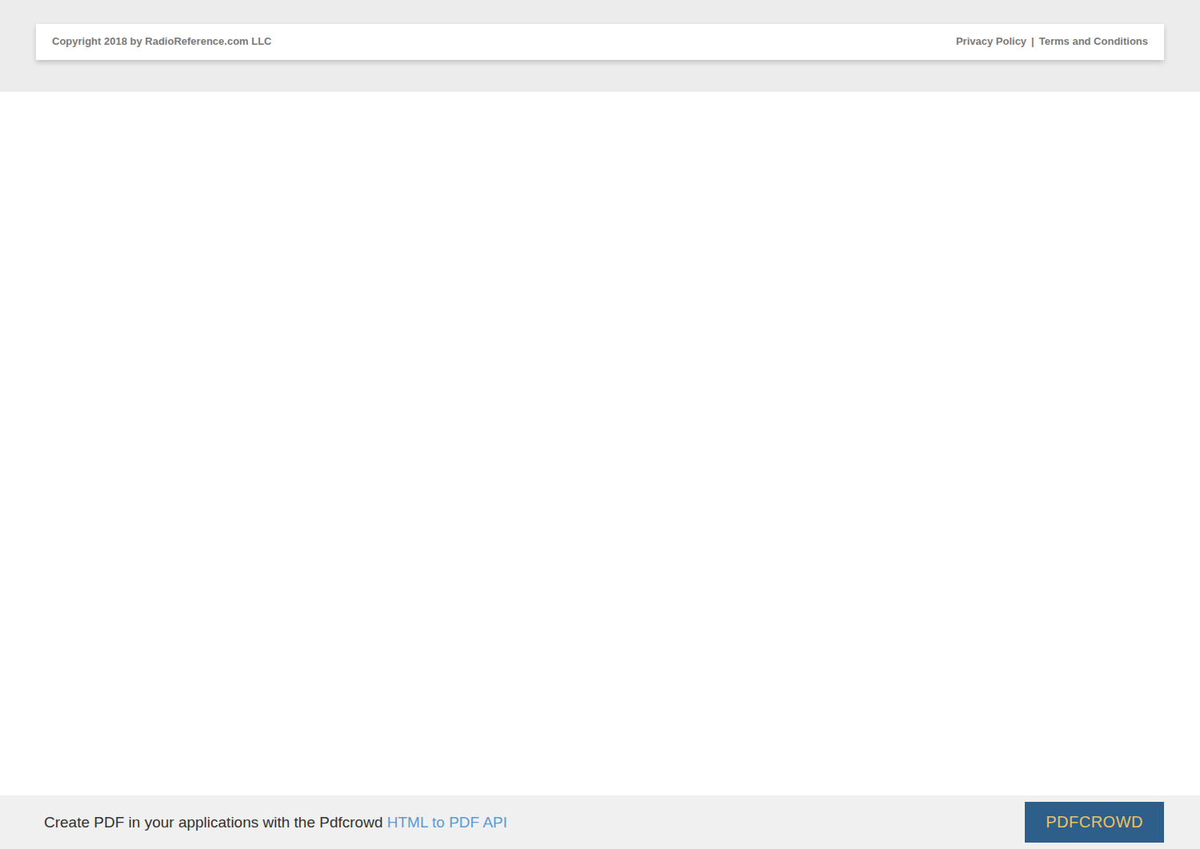Copyright 2018 by RadioReference.com LLC
Privacy Policy|Terms and Conditions
Create PDF in your applications with the Pdfcrowd HTML to PDF API
PDFCROWD